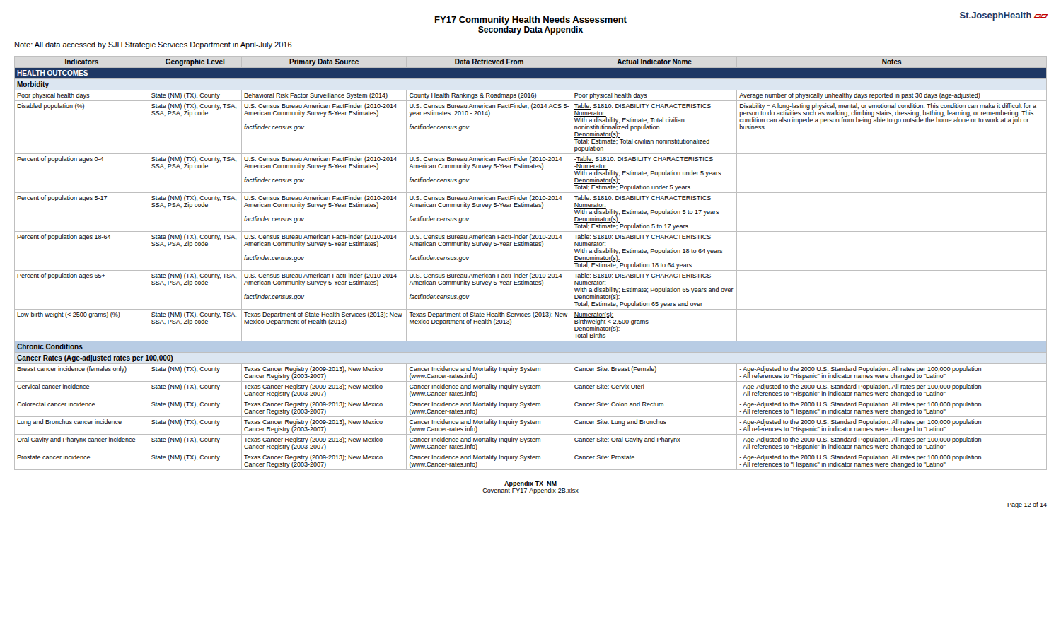St.JosephHealth ▱▱
FY17 Community Health Needs Assessment
Secondary Data Appendix
Note: All data accessed by SJH Strategic Services Department in April-July 2016
| Indicators | Geographic Level | Primary Data Source | Data Retrieved From | Actual Indicator Name | Notes |
| --- | --- | --- | --- | --- | --- |
| HEALTH OUTCOMES |
| Morbidity |
| Poor physical health days | State (NM) (TX), County | Behavioral Risk Factor Surveillance System (2014) | County Health Rankings & Roadmaps (2016) | Poor physical health days | Average number of physically unhealthy days reported in past 30 days (age-adjusted) |
| Disabled population (%) | State (NM) (TX), County, TSA, SSA, PSA, Zip code | U.S. Census Bureau American FactFinder (2010-2014 American Community Survey 5-Year Estimates) factfinder.census.gov | U.S. Census Bureau American FactFinder, (2014 ACS 5-year estimates: 2010 - 2014) factfinder.census.gov | Table: S1810: DISABILITY CHARACTERISTICS Numerator: With a disability; Estimate; Total civilian noninstitutionalized population Denominator(s): Total; Estimate; Total civilian noninstitutionalized population | Disability = A long-lasting physical, mental, or emotional condition. This condition can make it difficult for a person to do activities such as walking, climbing stairs, dressing, bathing, learning, or remembering. This condition can also impede a person from being able to go outside the home alone or to work at a job or business. |
| Percent of population ages 0-4 | State (NM) (TX), County, TSA, SSA, PSA, Zip code | U.S. Census Bureau American FactFinder (2010-2014 American Community Survey 5-Year Estimates) factfinder.census.gov | U.S. Census Bureau American FactFinder (2010-2014 American Community Survey 5-Year Estimates) factfinder.census.gov | - Table: S1810: DISABILITY CHARACTERISTICS - Numerator: With a disability; Estimate; Population under 5 years Denominator(s): Total; Estimate; Population under 5 years | |
| Percent of population ages 5-17 | State (NM) (TX), County, TSA, SSA, PSA, Zip code | U.S. Census Bureau American FactFinder (2010-2014 American Community Survey 5-Year Estimates) factfinder.census.gov | U.S. Census Bureau American FactFinder (2010-2014 American Community Survey 5-Year Estimates) factfinder.census.gov | Table: S1810: DISABILITY CHARACTERISTICS Numerator: With a disability; Estimate; Population 5 to 17 years Denominator(s): Total; Estimate; Population 5 to 17 years | |
| Percent of population ages 18-64 | State (NM) (TX), County, TSA, SSA, PSA, Zip code | U.S. Census Bureau American FactFinder (2010-2014 American Community Survey 5-Year Estimates) factfinder.census.gov | U.S. Census Bureau American FactFinder (2010-2014 American Community Survey 5-Year Estimates) factfinder.census.gov | Table: S1810: DISABILITY CHARACTERISTICS Numerator: With a disability; Estimate; Population 18 to 64 years Denominator(s): Total; Estimate; Population 18 to 64 years | |
| Percent of population ages 65+ | State (NM) (TX), County, TSA, SSA, PSA, Zip code | U.S. Census Bureau American FactFinder (2010-2014 American Community Survey 5-Year Estimates) factfinder.census.gov | U.S. Census Bureau American FactFinder (2010-2014 American Community Survey 5-Year Estimates) factfinder.census.gov | Table: S1810: DISABILITY CHARACTERISTICS Numerator: With a disability; Estimate; Population 65 years and over Denominator(s): Total; Estimate; Population 65 years and over | |
| Low-birth weight (< 2500 grams) (%) | State (NM) (TX), County, TSA, SSA, PSA, Zip code | Texas Department of State Health Services (2013); New Mexico Department of Health (2013) | Texas Department of State Health Services (2013); New Mexico Department of Health (2013) | Numerator(s): Birthweight < 2,500 grams Denominator(s): Total Births | |
| Chronic Conditions |
| Cancer Rates (Age-adjusted rates per 100,000) |
| Breast cancer incidence (females only) | State (NM) (TX), County | Texas Cancer Registry (2009-2013); New Mexico Cancer Registry (2003-2007) | Cancer Incidence and Mortality Inquiry System (www.Cancer-rates.info) | Cancer Site: Breast (Female) | - Age-Adjusted to the 2000 U.S. Standard Population. All rates per 100,000 population - All references to "Hispanic" in indicator names were changed to "Latino" |
| Cervical cancer incidence | State (NM) (TX), County | Texas Cancer Registry (2009-2013); New Mexico Cancer Registry (2003-2007) | Cancer Incidence and Mortality Inquiry System (www.Cancer-rates.info) | Cancer Site: Cervix Uteri | - Age-Adjusted to the 2000 U.S. Standard Population. All rates per 100,000 population - All references to "Hispanic" in indicator names were changed to "Latino" |
| Colorectal cancer incidence | State (NM) (TX), County | Texas Cancer Registry (2009-2013); New Mexico Cancer Registry (2003-2007) | Cancer Incidence and Mortality Inquiry System (www.Cancer-rates.info) | Cancer Site: Colon and Rectum | - Age-Adjusted to the 2000 U.S. Standard Population. All rates per 100,000 population - All references to "Hispanic" in indicator names were changed to "Latino" |
| Lung and Bronchus cancer incidence | State (NM) (TX), County | Texas Cancer Registry (2009-2013); New Mexico Cancer Registry (2003-2007) | Cancer Incidence and Mortality Inquiry System (www.Cancer-rates.info) | Cancer Site: Lung and Bronchus | - Age-Adjusted to the 2000 U.S. Standard Population. All rates per 100,000 population - All references to "Hispanic" in indicator names were changed to "Latino" |
| Oral Cavity and Pharynx cancer incidence | State (NM) (TX), County | Texas Cancer Registry (2009-2013); New Mexico Cancer Registry (2003-2007) | Cancer Incidence and Mortality Inquiry System (www.Cancer-rates.info) | Cancer Site: Oral Cavity and Pharynx | - Age-Adjusted to the 2000 U.S. Standard Population. All rates per 100,000 population - All references to "Hispanic" in indicator names were changed to "Latino" |
| Prostate cancer incidence | State (NM) (TX), County | Texas Cancer Registry (2009-2013); New Mexico Cancer Registry (2003-2007) | Cancer Incidence and Mortality Inquiry System (www.Cancer-rates.info) | Cancer Site: Prostate | - Age-Adjusted to the 2000 U.S. Standard Population. All rates per 100,000 population - All references to "Hispanic" in indicator names were changed to "Latino" |
Appendix TX_NM
Covenant-FY17-Appendix-2B.xlsx
Page 12 of 14